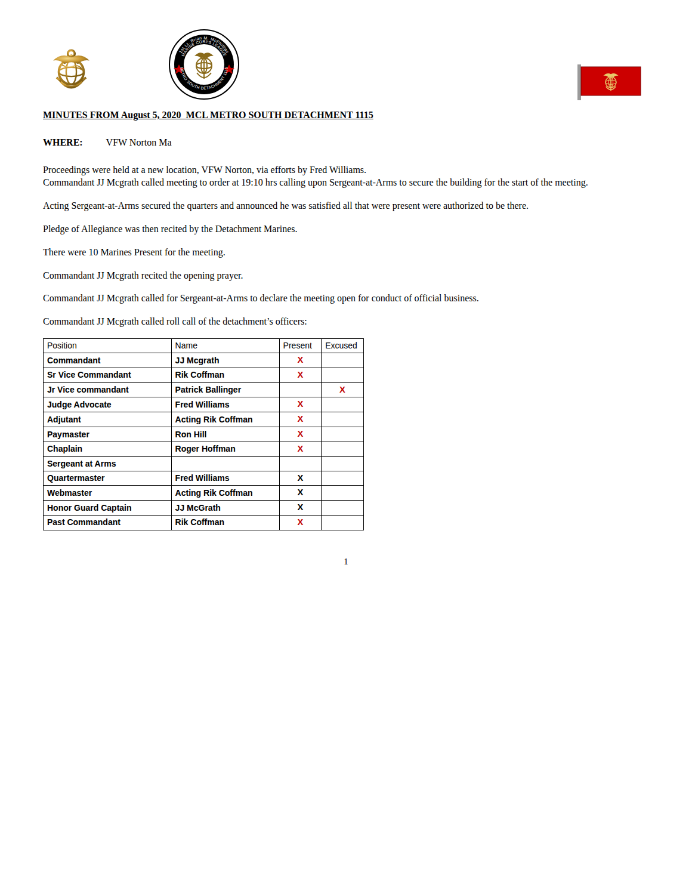1st Lt. Brian M. McPhillips MARINE CORPS LEAGUE METRO SOUTH DETACHMENT 1115 SEMPER FIDELIS
MINUTES FROM August 5, 2020 MCL METRO SOUTH DETACHMENT 1115
WHERE: VFW Norton Ma
Proceedings were held at a new location, VFW Norton, via efforts by Fred Williams.
Commandant JJ Mcgrath called meeting to order at 19:10 hrs calling upon Sergeant-at-Arms to secure the building for the start of the meeting.
Acting Sergeant-at-Arms secured the quarters and announced he was satisfied all that were present were authorized to be there.
Pledge of Allegiance was then recited by the Detachment Marines.
There were 10 Marines Present for the meeting.
Commandant JJ Mcgrath recited the opening prayer.
Commandant JJ Mcgrath called for Sergeant-at-Arms to declare the meeting open for conduct of official business.
Commandant JJ Mcgrath called roll call of the detachment’s officers:
| Position | Name | Present | Excused |
| Commandant | JJ Mcgrath | X | |
| Sr Vice Commandant | Rik Coffman | X | |
| Jr Vice commandant | Patrick Ballinger | | X |
| Judge Advocate | Fred Williams | X | |
| Adjutant | Acting Rik Coffman | X | |
| Paymaster | Ron Hill | X | |
| Chaplain | Roger Hoffman | X | |
| Sergeant at Arms | | | |
| Quartermaster | Fred Williams | X | |
| Webmaster | Acting Rik Coffman | X | |
| Honor Guard Captain | JJ McGrath | X | |
| Past Commandant | Rik Coffman | X | |
1